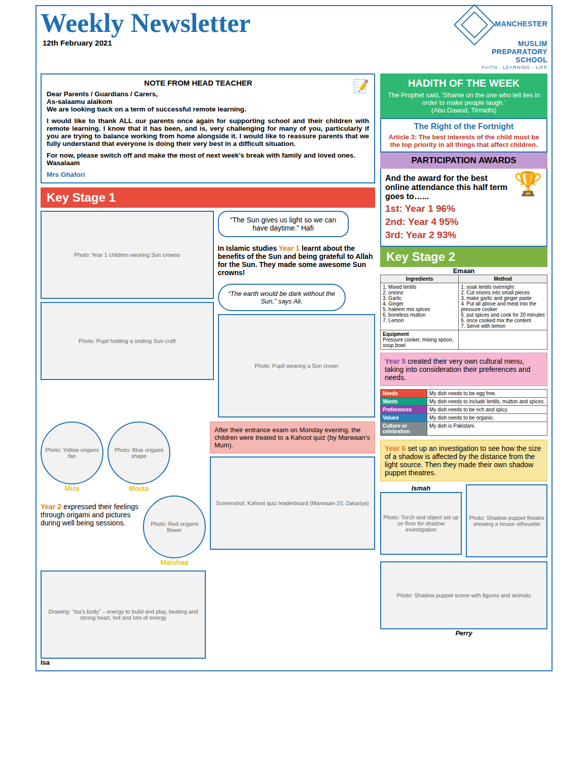Weekly Newsletter
12th February 2021
MANCHESTER
MUSLIM
PREPARATORY
SCHOOL
FAITH · LEARNING · LIFE
📝
NOTE FROM HEAD TEACHER
Dear Parents / Guardians / Carers,
As-salaamu alaikom
We are looking back on a term of successful remote learning.
I would like to thank ALL our parents once again for supporting school and their children with remote learning. I know that it has been, and is, very challenging for many of you, particularly if you are trying to balance working from home alongside it. I would like to reassure parents that we fully understand that everyone is doing their very best in a difficult situation.
For now, please switch off and make the most of next week’s break with family and loved ones.
Wasalaam
Mrs Ghafori
Key Stage 1
Photo: Year 1 children wearing Sun crowns
Photo: Pupil holding a smiling Sun craft
“The Sun gives us light so we can have daytime.” Hafi
In Islamic studies Year 1 learnt about the benefits of the Sun and being grateful to Allah for the Sun. They made some awesome Sun crowns!
“The earth would be dark without the Sun,” says Ali.
Photo: Pupil wearing a Sun crown
Photo: Yellow origami fan
Mira
Photo: Blue origami shape
Moiza
Year 2 expressed their feelings through origami and pictures during well being sessions.
Photo: Red origami flower
Maishaa
Drawing: “Isa’s body” – energy to build and play, beating and strong heart, hot and lots of energy
Isa
After their entrance exam on Monday evening, the children were treated to a Kahoot quiz (by Marwaan’s Mum).
Screenshot: Kahoot quiz leaderboard (Marwaan-10, Zakariya)
HADITH OF THE WEEK
The Prophet said, ‘Shame on the one who tell lies in order to make people laugh.’
(Abu Dawud, Tirmidhi)
The Right of the Fortnight
Article 3: The best interests of the child must be the top priority in all things that affect children.
PARTICIPATION AWARDS
🏆
And the award for the best online attendance this half term goes to…...
1st: Year 1 96%
2nd: Year 4 95%
3rd: Year 2 93%
Key Stage 2
Emaan
| Ingredients | Method |
| --- | --- |
| 1. Mixed lentils 2. onions 3. Garlic 4. Ginger 5. haleem mix spices 6. boneless mutton 7. Lemon | 1. soak lentils overnight 2. Cut onions into small pieces 3. make garlic and ginger paste 4. Put all above and meat into the pressure cooker 5. put spices and cook for 20 minutes 6. once cooked mix the content 7. Serve with lemon |
| Equipment Pressure cooker, mixing spoon, soup bowl | |
Year 5 created their very own cultural menu, taking into consideration their preferences and needs.
| Needs | My dish needs to be egg free. |
| Wants | My dish needs to include lentils, mutton and spices. |
| Preferences | My dish needs to be rich and spicy. |
| Values | My dish needs to be organic. |
| Culture or celebration | My dish is Pakistani. |
Year 6 set up an investigation to see how the size of a shadow is affected by the distance from the light source. Then they made their own shadow puppet theatres.
Ismah
Photo: Torch and object set up on floor for shadow investigation
Photo: Shadow puppet theatre showing a house silhouette
Photo: Shadow puppet scene with figures and animals
Perry